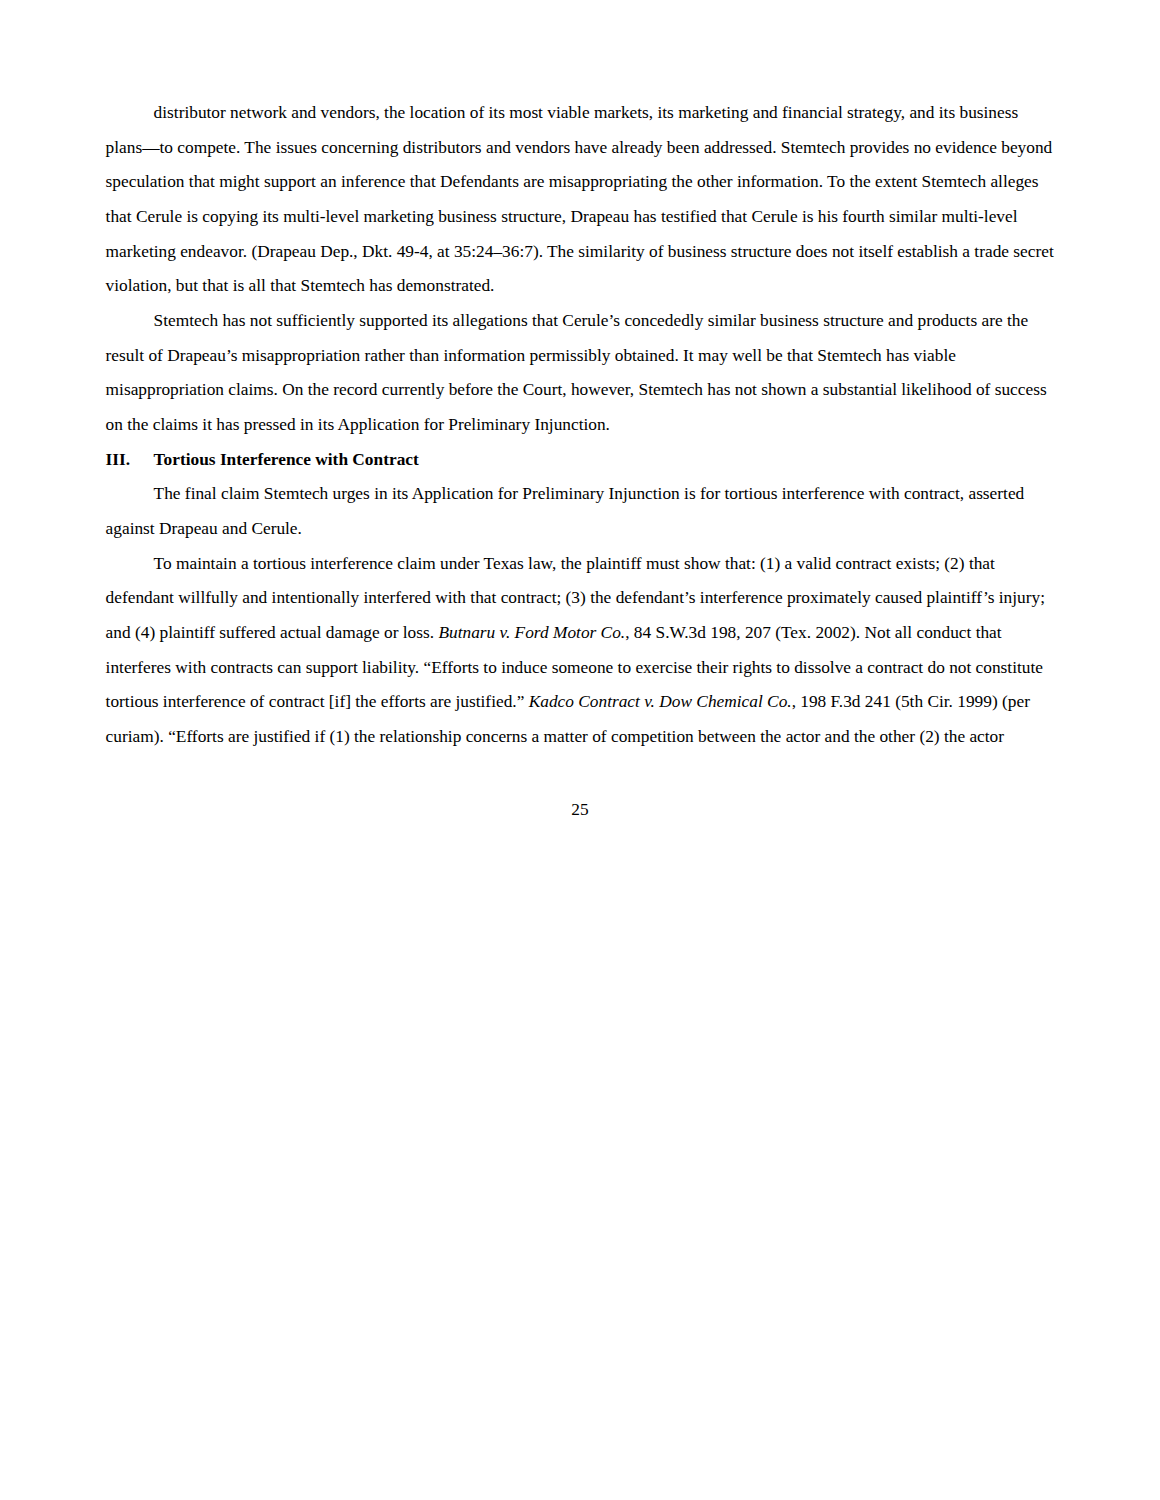distributor network and vendors, the location of its most viable markets, its marketing and financial strategy, and its business plans—to compete. The issues concerning distributors and vendors have already been addressed. Stemtech provides no evidence beyond speculation that might support an inference that Defendants are misappropriating the other information. To the extent Stemtech alleges that Cerule is copying its multi-level marketing business structure, Drapeau has testified that Cerule is his fourth similar multi-level marketing endeavor. (Drapeau Dep., Dkt. 49-4, at 35:24–36:7). The similarity of business structure does not itself establish a trade secret violation, but that is all that Stemtech has demonstrated.
Stemtech has not sufficiently supported its allegations that Cerule’s concededly similar business structure and products are the result of Drapeau’s misappropriation rather than information permissibly obtained. It may well be that Stemtech has viable misappropriation claims. On the record currently before the Court, however, Stemtech has not shown a substantial likelihood of success on the claims it has pressed in its Application for Preliminary Injunction.
III. Tortious Interference with Contract
The final claim Stemtech urges in its Application for Preliminary Injunction is for tortious interference with contract, asserted against Drapeau and Cerule.
To maintain a tortious interference claim under Texas law, the plaintiff must show that: (1) a valid contract exists; (2) that defendant willfully and intentionally interfered with that contract; (3) the defendant’s interference proximately caused plaintiff’s injury; and (4) plaintiff suffered actual damage or loss. Butnaru v. Ford Motor Co., 84 S.W.3d 198, 207 (Tex. 2002). Not all conduct that interferes with contracts can support liability. “Efforts to induce someone to exercise their rights to dissolve a contract do not constitute tortious interference of contract [if] the efforts are justified.” Kadco Contract v. Dow Chemical Co., 198 F.3d 241 (5th Cir. 1999) (per curiam). “Efforts are justified if (1) the relationship concerns a matter of competition between the actor and the other (2) the actor
25